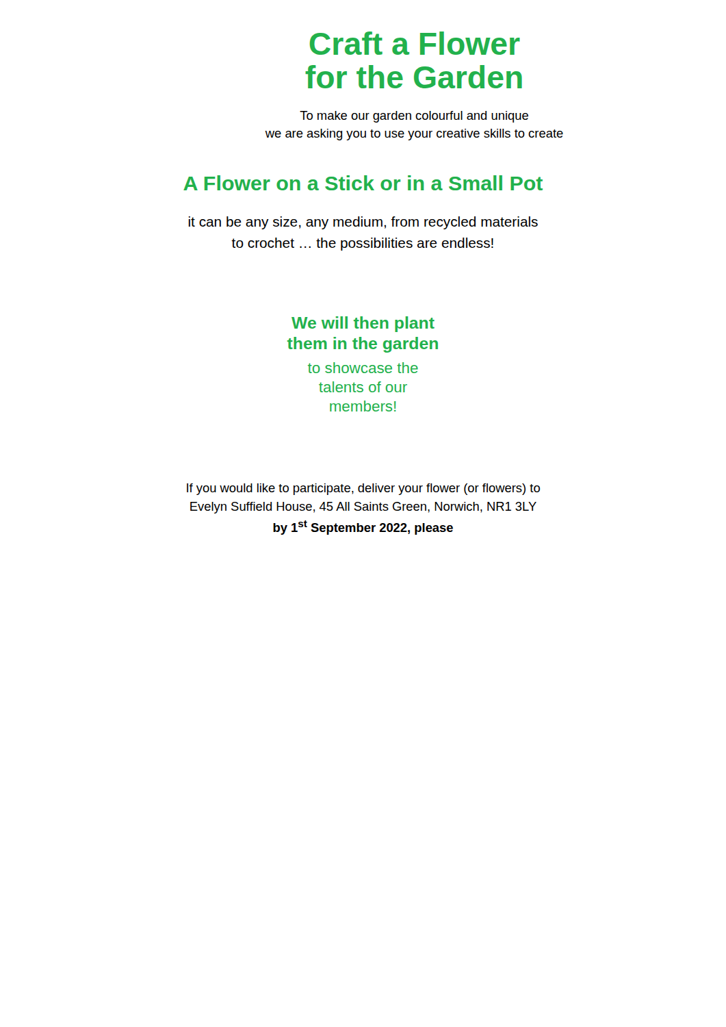Craft a Flower
for the Garden
To make our garden colourful and unique
we are asking you to use your creative skills to create
A Flower on a Stick or in a Small Pot
it can be any size, any medium, from recycled materials
to crochet … the possibilities are endless!
We will then plant
them in the garden to showcase the
talents of our
members!
If you would like to participate, deliver your flower (or flowers) to
Evelyn Suffield House, 45 All Saints Green, Norwich, NR1 3LY
by 1st September 2022, please